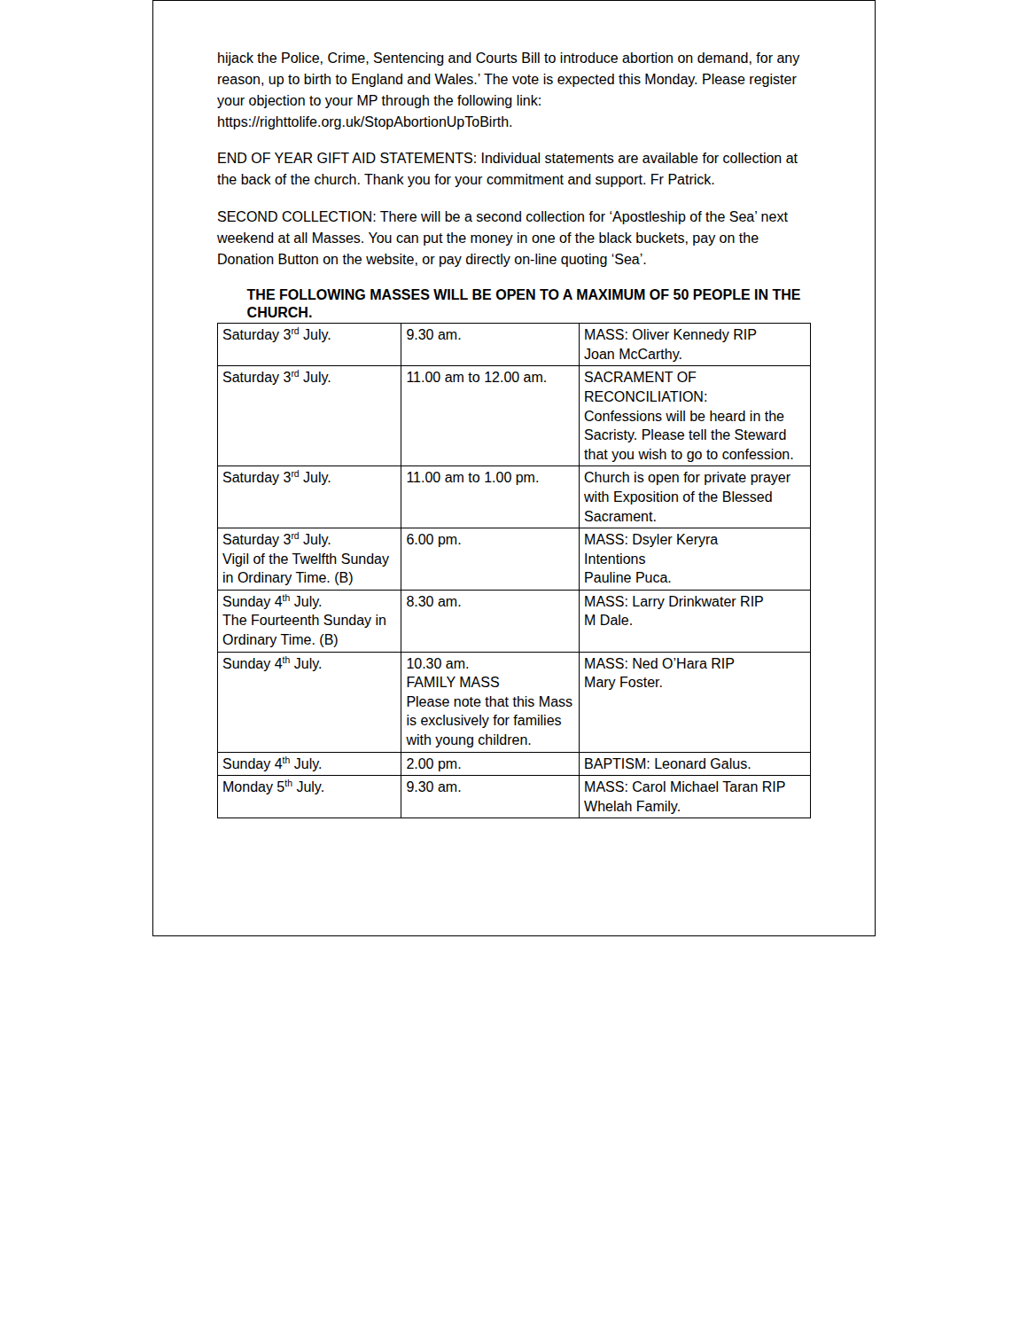hijack the Police, Crime, Sentencing and Courts Bill to introduce abortion on demand, for any reason, up to birth to England and Wales.’ The vote is expected this Monday. Please register your objection to your MP through the following link: https://righttolife.org.uk/StopAbortionUpToBirth.
END OF YEAR GIFT AID STATEMENTS: Individual statements are available for collection at the back of the church. Thank you for your commitment and support. Fr Patrick.
SECOND COLLECTION: There will be a second collection for ‘Apostleship of the Sea’ next weekend at all Masses. You can put the money in one of the black buckets, pay on the Donation Button on the website, or pay directly on-line quoting ‘Sea’.
THE FOLLOWING MASSES WILL BE OPEN TO A MAXIMUM OF 50 PEOPLE IN THE CHURCH.
| Saturday 3 rd July. | 9.30 am. | MASS: Oliver Kennedy RIP Joan McCarthy. |
| Saturday 3 rd July. | 11.00 am to 12.00 am. | SACRAMENT OF RECONCILIATION: Confessions will be heard in the Sacristy. Please tell the Steward that you wish to go to confession. |
| Saturday 3 rd July. | 11.00 am to 1.00 pm. | Church is open for private prayer with Exposition of the Blessed Sacrament. |
| Saturday 3 rd July. Vigil of the Twelfth Sunday in Ordinary Time. (B) | 6.00 pm. | MASS: Dsyler Keryra Intentions Pauline Puca. |
| Sunday 4 th July. The Fourteenth Sunday in Ordinary Time. (B) | 8.30 am. | MASS: Larry Drinkwater RIP M Dale. |
| Sunday 4 th July. | 10.30 am. FAMILY MASS Please note that this Mass is exclusively for families with young children. | MASS: Ned O’Hara RIP Mary Foster. |
| Sunday 4 th July. | 2.00 pm. | BAPTISM: Leonard Galus. |
| Monday 5 th July. | 9.30 am. | MASS: Carol Michael Taran RIP Whelah Family. |